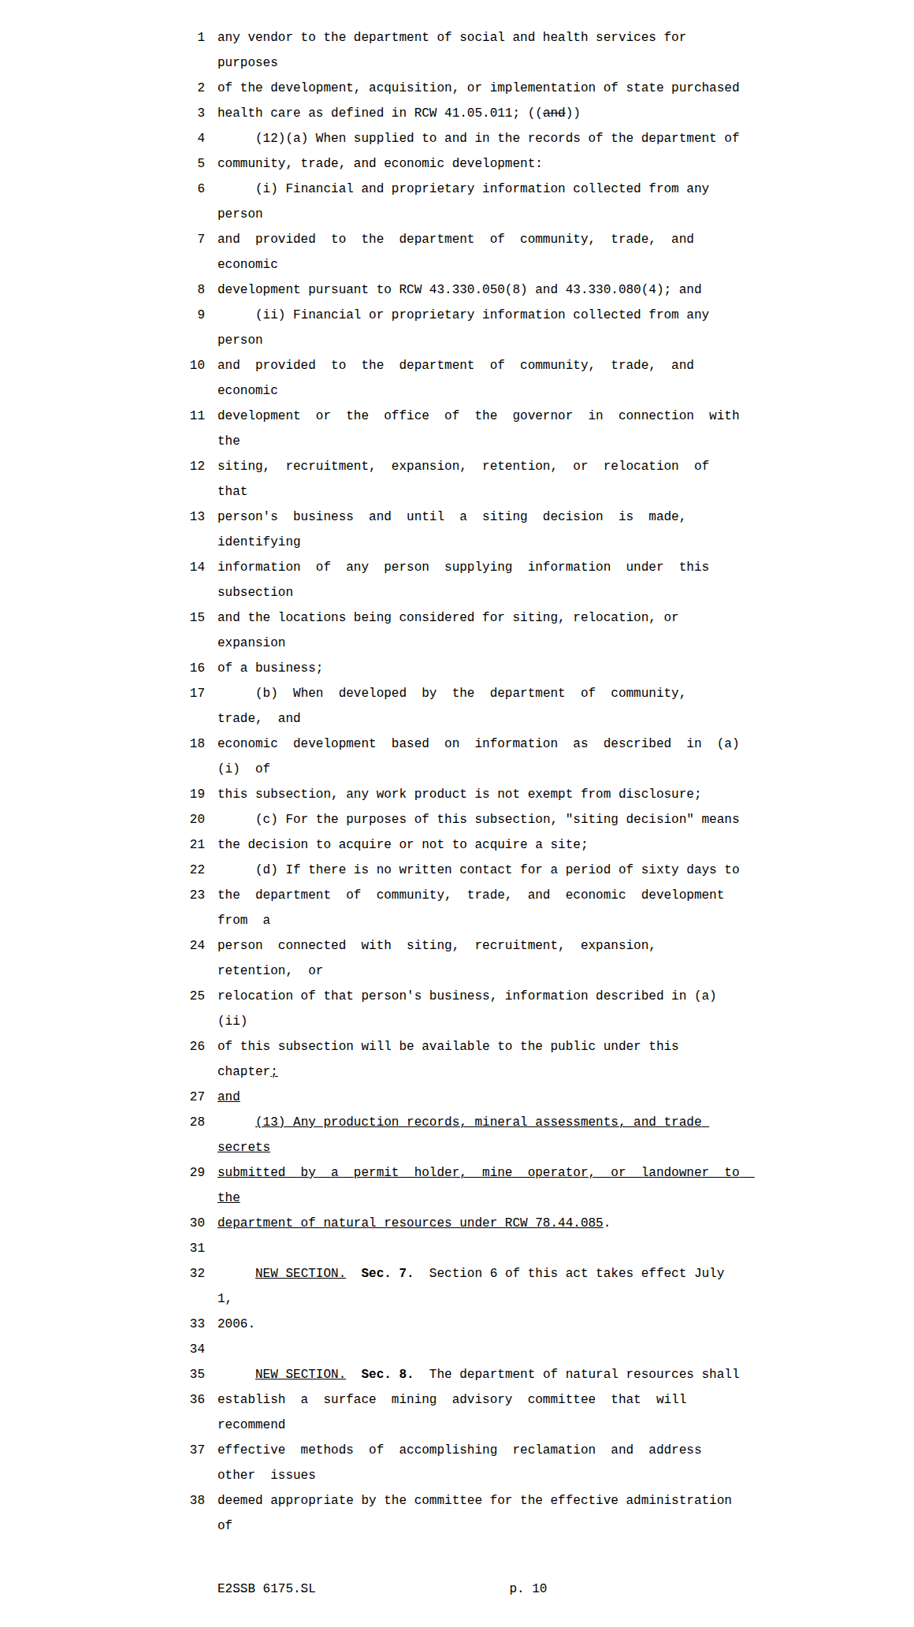any vendor to the department of social and health services for purposes
of the development, acquisition, or implementation of state purchased
health care as defined in RCW 41.05.011; ((and))
(12)(a) When supplied to and in the records of the department of
community, trade, and economic development:
(i) Financial and proprietary information collected from any person
and provided to the department of community, trade, and economic
development pursuant to RCW 43.330.050(8) and 43.330.080(4); and
(ii) Financial or proprietary information collected from any person
and provided to the department of community, trade, and economic
development or the office of the governor in connection with the
siting, recruitment, expansion, retention, or relocation of that
person's business and until a siting decision is made, identifying
information of any person supplying information under this subsection
and the locations being considered for siting, relocation, or expansion
of a business;
(b) When developed by the department of community, trade, and
economic development based on information as described in (a)(i) of
this subsection, any work product is not exempt from disclosure;
(c) For the purposes of this subsection, "siting decision" means
the decision to acquire or not to acquire a site;
(d) If there is no written contact for a period of sixty days to
the department of community, trade, and economic development from a
person connected with siting, recruitment, expansion, retention, or
relocation of that person's business, information described in (a)(ii)
of this subsection will be available to the public under this chapter;
and
(13) Any production records, mineral assessments, and trade secrets
submitted by a permit holder, mine operator, or landowner to the
department of natural resources under RCW 78.44.085.
NEW SECTION. Sec. 7. Section 6 of this act takes effect July 1,
2006.
NEW SECTION. Sec. 8. The department of natural resources shall
establish a surface mining advisory committee that will recommend
effective methods of accomplishing reclamation and address other issues
deemed appropriate by the committee for the effective administration of
E2SSB 6175.SL p. 10